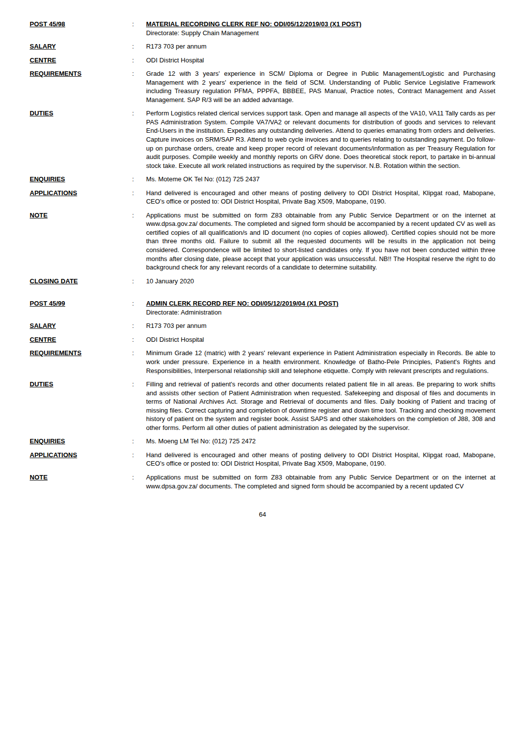| POST 45/98 | : | MATERIAL RECORDING CLERK REF NO: ODI/05/12/2019/03 (X1 POST) Directorate: Supply Chain Management |
| SALARY | : | R173 703 per annum |
| CENTRE | : | ODI District Hospital |
| REQUIREMENTS | : | Grade 12 with 3 years' experience in SCM/ Diploma or Degree in Public Management/Logistic and Purchasing Management with 2 years' experience in the field of SCM. Understanding of Public Service Legislative Framework including Treasury regulation PFMA, PPPFA, BBBEE, PAS Manual, Practice notes, Contract Management and Asset Management. SAP R/3 will be an added advantage. |
| DUTIES | : | Perform Logistics related clerical services support task. Open and manage all aspects of the VA10, VA11 Tally cards as per PAS Administration System. Compile VA7/VA2 or relevant documents for distribution of goods and services to relevant End-Users in the institution. Expedites any outstanding deliveries. Attend to queries emanating from orders and deliveries. Capture invoices on SRM/SAP R3. Attend to web cycle invoices and to queries relating to outstanding payment. Do follow-up on purchase orders, create and keep proper record of relevant documents/information as per Treasury Regulation for audit purposes. Compile weekly and monthly reports on GRV done. Does theoretical stock report, to partake in bi-annual stock take. Execute all work related instructions as required by the supervisor. N.B. Rotation within the section. |
| ENQUIRIES | : | Ms. Moteme OK Tel No: (012) 725 2437 |
| APPLICATIONS | : | Hand delivered is encouraged and other means of posting delivery to ODI District Hospital, Klipgat road, Mabopane, CEO's office or posted to: ODI District Hospital, Private Bag X509, Mabopane, 0190. |
| NOTE | : | Applications must be submitted on form Z83 obtainable from any Public Service Department or on the internet at www.dpsa.gov.za/ documents. The completed and signed form should be accompanied by a recent updated CV as well as certified copies of all qualification/s and ID document (no copies of copies allowed). Certified copies should not be more than three months old. Failure to submit all the requested documents will be results in the application not being considered. Correspondence will be limited to short-listed candidates only. If you have not been conducted within three months after closing date, please accept that your application was unsuccessful. NB!! The Hospital reserve the right to do background check for any relevant records of a candidate to determine suitability. |
| CLOSING DATE | : | 10 January 2020 |
| POST 45/99 | : | ADMIN CLERK RECORD REF NO: ODI/05/12/2019/04 (X1 POST) Directorate: Administration |
| SALARY | : | R173 703 per annum |
| CENTRE | : | ODI District Hospital |
| REQUIREMENTS | : | Minimum Grade 12 (matric) with 2 years' relevant experience in Patient Administration especially in Records. Be able to work under pressure. Experience in a health environment. Knowledge of Batho-Pele Principles, Patient's Rights and Responsibilities, Interpersonal relationship skill and telephone etiquette. Comply with relevant prescripts and regulations. |
| DUTIES | : | Filling and retrieval of patient's records and other documents related patient file in all areas. Be preparing to work shifts and assists other section of Patient Administration when requested. Safekeeping and disposal of files and documents in terms of National Archives Act. Storage and Retrieval of documents and files. Daily booking of Patient and tracing of missing files. Correct capturing and completion of downtime register and down time tool. Tracking and checking movement history of patient on the system and register book. Assist SAPS and other stakeholders on the completion of J88, 308 and other forms. Perform all other duties of patient administration as delegated by the supervisor. |
| ENQUIRIES | : | Ms. Moeng LM Tel No: (012) 725 2472 |
| APPLICATIONS | : | Hand delivered is encouraged and other means of posting delivery to ODI District Hospital, Klipgat road, Mabopane, CEO's office or posted to: ODI District Hospital, Private Bag X509, Mabopane, 0190. |
| NOTE | : | Applications must be submitted on form Z83 obtainable from any Public Service Department or on the internet at www.dpsa.gov.za/ documents. The completed and signed form should be accompanied by a recent updated CV |
64